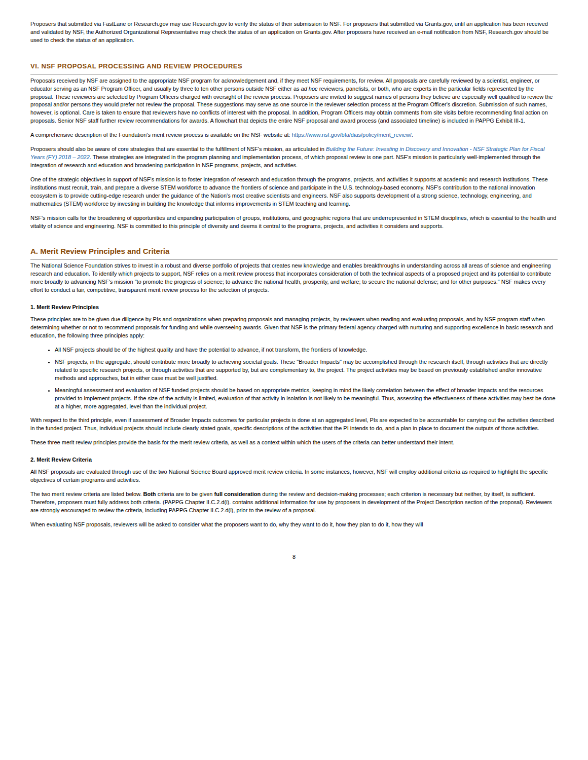Proposers that submitted via FastLane or Research.gov may use Research.gov to verify the status of their submission to NSF. For proposers that submitted via Grants.gov, until an application has been received and validated by NSF, the Authorized Organizational Representative may check the status of an application on Grants.gov. After proposers have received an e-mail notification from NSF, Research.gov should be used to check the status of an application.
VI. NSF PROPOSAL PROCESSING AND REVIEW PROCEDURES
Proposals received by NSF are assigned to the appropriate NSF program for acknowledgement and, if they meet NSF requirements, for review. All proposals are carefully reviewed by a scientist, engineer, or educator serving as an NSF Program Officer, and usually by three to ten other persons outside NSF either as ad hoc reviewers, panelists, or both, who are experts in the particular fields represented by the proposal. These reviewers are selected by Program Officers charged with oversight of the review process. Proposers are invited to suggest names of persons they believe are especially well qualified to review the proposal and/or persons they would prefer not review the proposal. These suggestions may serve as one source in the reviewer selection process at the Program Officer's discretion. Submission of such names, however, is optional. Care is taken to ensure that reviewers have no conflicts of interest with the proposal. In addition, Program Officers may obtain comments from site visits before recommending final action on proposals. Senior NSF staff further review recommendations for awards. A flowchart that depicts the entire NSF proposal and award process (and associated timeline) is included in PAPPG Exhibit III-1.
A comprehensive description of the Foundation's merit review process is available on the NSF website at: https://www.nsf.gov/bfa/dias/policy/merit_review/.
Proposers should also be aware of core strategies that are essential to the fulfillment of NSF's mission, as articulated in Building the Future: Investing in Discovery and Innovation - NSF Strategic Plan for Fiscal Years (FY) 2018 – 2022. These strategies are integrated in the program planning and implementation process, of which proposal review is one part. NSF's mission is particularly well-implemented through the integration of research and education and broadening participation in NSF programs, projects, and activities.
One of the strategic objectives in support of NSF's mission is to foster integration of research and education through the programs, projects, and activities it supports at academic and research institutions. These institutions must recruit, train, and prepare a diverse STEM workforce to advance the frontiers of science and participate in the U.S. technology-based economy. NSF's contribution to the national innovation ecosystem is to provide cutting-edge research under the guidance of the Nation's most creative scientists and engineers. NSF also supports development of a strong science, technology, engineering, and mathematics (STEM) workforce by investing in building the knowledge that informs improvements in STEM teaching and learning.
NSF's mission calls for the broadening of opportunities and expanding participation of groups, institutions, and geographic regions that are underrepresented in STEM disciplines, which is essential to the health and vitality of science and engineering. NSF is committed to this principle of diversity and deems it central to the programs, projects, and activities it considers and supports.
A. Merit Review Principles and Criteria
The National Science Foundation strives to invest in a robust and diverse portfolio of projects that creates new knowledge and enables breakthroughs in understanding across all areas of science and engineering research and education. To identify which projects to support, NSF relies on a merit review process that incorporates consideration of both the technical aspects of a proposed project and its potential to contribute more broadly to advancing NSF's mission "to promote the progress of science; to advance the national health, prosperity, and welfare; to secure the national defense; and for other purposes." NSF makes every effort to conduct a fair, competitive, transparent merit review process for the selection of projects.
1. Merit Review Principles
These principles are to be given due diligence by PIs and organizations when preparing proposals and managing projects, by reviewers when reading and evaluating proposals, and by NSF program staff when determining whether or not to recommend proposals for funding and while overseeing awards. Given that NSF is the primary federal agency charged with nurturing and supporting excellence in basic research and education, the following three principles apply:
All NSF projects should be of the highest quality and have the potential to advance, if not transform, the frontiers of knowledge.
NSF projects, in the aggregate, should contribute more broadly to achieving societal goals. These "Broader Impacts" may be accomplished through the research itself, through activities that are directly related to specific research projects, or through activities that are supported by, but are complementary to, the project. The project activities may be based on previously established and/or innovative methods and approaches, but in either case must be well justified.
Meaningful assessment and evaluation of NSF funded projects should be based on appropriate metrics, keeping in mind the likely correlation between the effect of broader impacts and the resources provided to implement projects. If the size of the activity is limited, evaluation of that activity in isolation is not likely to be meaningful. Thus, assessing the effectiveness of these activities may best be done at a higher, more aggregated, level than the individual project.
With respect to the third principle, even if assessment of Broader Impacts outcomes for particular projects is done at an aggregated level, PIs are expected to be accountable for carrying out the activities described in the funded project. Thus, individual projects should include clearly stated goals, specific descriptions of the activities that the PI intends to do, and a plan in place to document the outputs of those activities.
These three merit review principles provide the basis for the merit review criteria, as well as a context within which the users of the criteria can better understand their intent.
2. Merit Review Criteria
All NSF proposals are evaluated through use of the two National Science Board approved merit review criteria. In some instances, however, NSF will employ additional criteria as required to highlight the specific objectives of certain programs and activities.
The two merit review criteria are listed below. Both criteria are to be given full consideration during the review and decision-making processes; each criterion is necessary but neither, by itself, is sufficient. Therefore, proposers must fully address both criteria. (PAPPG Chapter II.C.2.d(i). contains additional information for use by proposers in development of the Project Description section of the proposal). Reviewers are strongly encouraged to review the criteria, including PAPPG Chapter II.C.2.d(i), prior to the review of a proposal.
When evaluating NSF proposals, reviewers will be asked to consider what the proposers want to do, why they want to do it, how they plan to do it, how they will
8